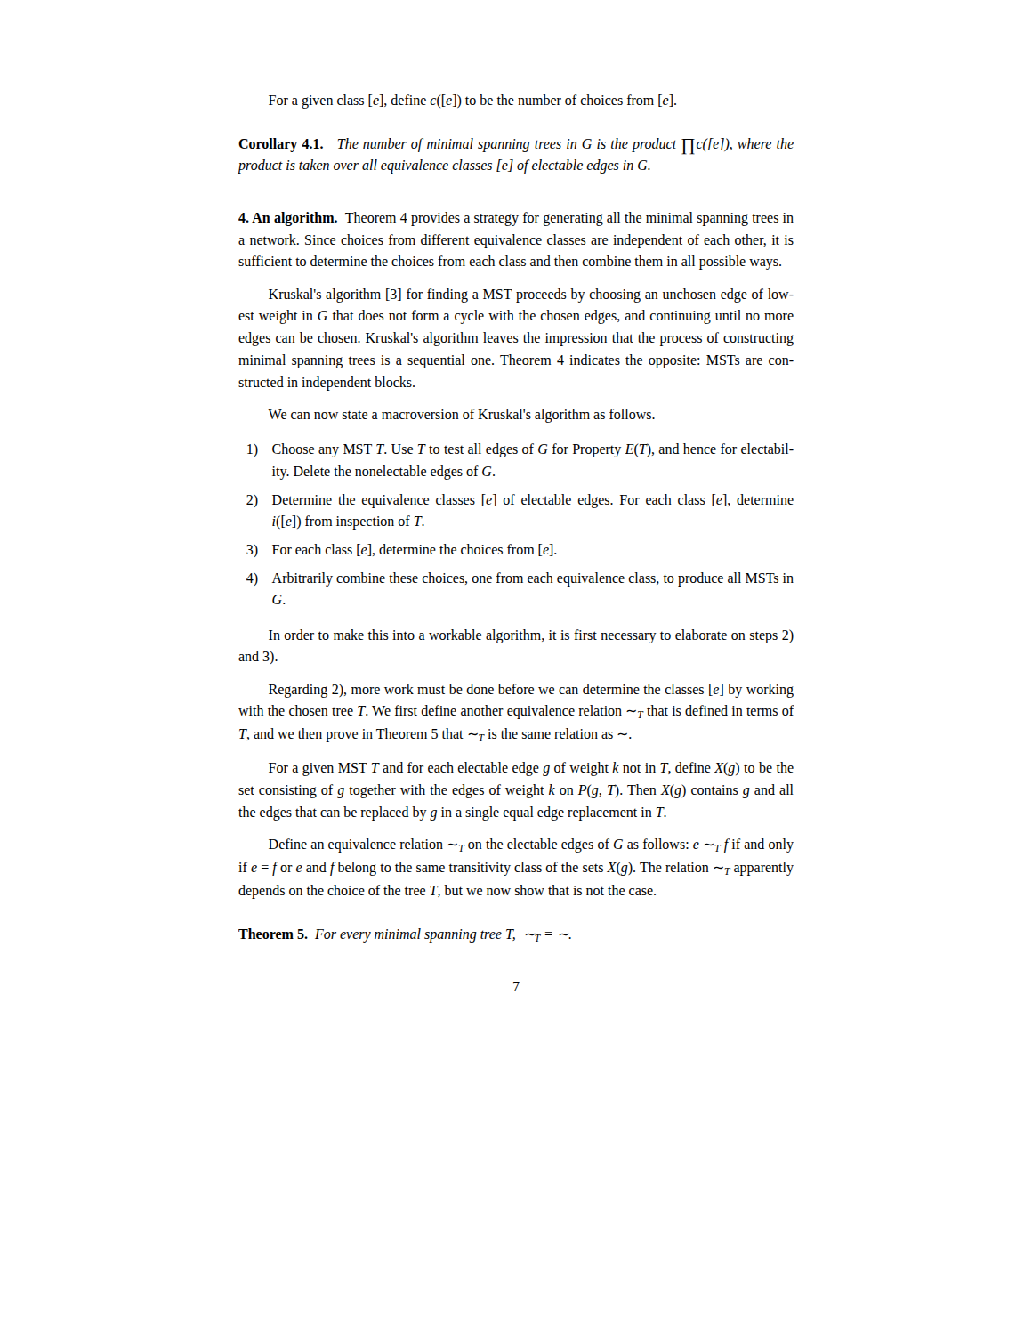For a given class [e], define c([e]) to be the number of choices from [e].
Corollary 4.1. The number of minimal spanning trees in G is the product ∏c([e]), where the product is taken over all equivalence classes [e] of electable edges in G.
4. An algorithm. Theorem 4 provides a strategy for generating all the minimal spanning trees in a network. Since choices from different equivalence classes are independent of each other, it is sufficient to determine the choices from each class and then combine them in all possible ways.
Kruskal's algorithm [3] for finding a MST proceeds by choosing an unchosen edge of lowest weight in G that does not form a cycle with the chosen edges, and continuing until no more edges can be chosen. Kruskal's algorithm leaves the impression that the process of constructing minimal spanning trees is a sequential one. Theorem 4 indicates the opposite: MSTs are constructed in independent blocks.
We can now state a macroversion of Kruskal's algorithm as follows.
1) Choose any MST T. Use T to test all edges of G for Property E(T), and hence for electability. Delete the nonelectable edges of G.
2) Determine the equivalence classes [e] of electable edges. For each class [e], determine i([e]) from inspection of T.
3) For each class [e], determine the choices from [e].
4) Arbitrarily combine these choices, one from each equivalence class, to produce all MSTs in G.
In order to make this into a workable algorithm, it is first necessary to elaborate on steps 2) and 3).
Regarding 2), more work must be done before we can determine the classes [e] by working with the chosen tree T. We first define another equivalence relation ∼T that is defined in terms of T, and we then prove in Theorem 5 that ∼T is the same relation as ∼.
For a given MST T and for each electable edge g of weight k not in T, define X(g) to be the set consisting of g together with the edges of weight k on P(g, T). Then X(g) contains g and all the edges that can be replaced by g in a single equal edge replacement in T.
Define an equivalence relation ∼T on the electable edges of G as follows: e ∼T f if and only if e = f or e and f belong to the same transitivity class of the sets X(g). The relation ∼T apparently depends on the choice of the tree T, but we now show that is not the case.
Theorem 5. For every minimal spanning tree T, ∼T = ∼.
7